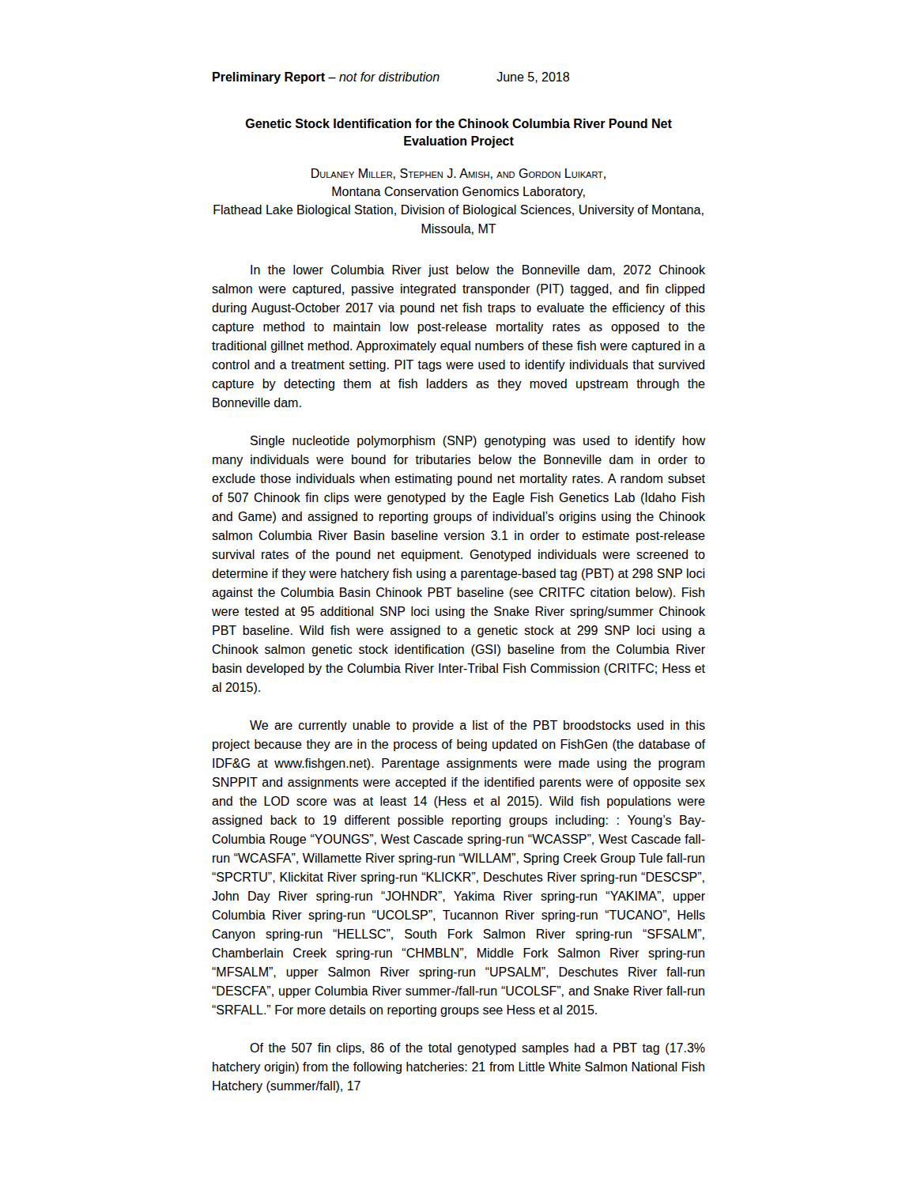Preliminary Report – not for distribution June 5, 2018
Genetic Stock Identification for the Chinook Columbia River Pound Net Evaluation Project
Dulaney Miller, Stephen J. Amish, and Gordon Luikart,
Montana Conservation Genomics Laboratory,
Flathead Lake Biological Station, Division of Biological Sciences, University of Montana, Missoula, MT
In the lower Columbia River just below the Bonneville dam, 2072 Chinook salmon were captured, passive integrated transponder (PIT) tagged, and fin clipped during August-October 2017 via pound net fish traps to evaluate the efficiency of this capture method to maintain low post-release mortality rates as opposed to the traditional gillnet method. Approximately equal numbers of these fish were captured in a control and a treatment setting. PIT tags were used to identify individuals that survived capture by detecting them at fish ladders as they moved upstream through the Bonneville dam.
Single nucleotide polymorphism (SNP) genotyping was used to identify how many individuals were bound for tributaries below the Bonneville dam in order to exclude those individuals when estimating pound net mortality rates. A random subset of 507 Chinook fin clips were genotyped by the Eagle Fish Genetics Lab (Idaho Fish and Game) and assigned to reporting groups of individual’s origins using the Chinook salmon Columbia River Basin baseline version 3.1 in order to estimate post-release survival rates of the pound net equipment. Genotyped individuals were screened to determine if they were hatchery fish using a parentage-based tag (PBT) at 298 SNP loci against the Columbia Basin Chinook PBT baseline (see CRITFC citation below). Fish were tested at 95 additional SNP loci using the Snake River spring/summer Chinook PBT baseline. Wild fish were assigned to a genetic stock at 299 SNP loci using a Chinook salmon genetic stock identification (GSI) baseline from the Columbia River basin developed by the Columbia River Inter-Tribal Fish Commission (CRITFC; Hess et al 2015).
We are currently unable to provide a list of the PBT broodstocks used in this project because they are in the process of being updated on FishGen (the database of IDF&G at www.fishgen.net). Parentage assignments were made using the program SNPPIT and assignments were accepted if the identified parents were of opposite sex and the LOD score was at least 14 (Hess et al 2015). Wild fish populations were assigned back to 19 different possible reporting groups including: : Young’s Bay-Columbia Rouge “YOUNGS”, West Cascade spring-run “WCASSP”, West Cascade fall-run “WCASFA”, Willamette River spring-run “WILLAM”, Spring Creek Group Tule fall-run “SPCRTU”, Klickitat River spring-run “KLICKR”, Deschutes River spring-run “DESCSP”, John Day River spring-run “JOHNDR”, Yakima River spring-run “YAKIMA”, upper Columbia River spring-run “UCOLSP”, Tucannon River spring-run “TUCANO”, Hells Canyon spring-run “HELLSC”, South Fork Salmon River spring-run “SFSALM”, Chamberlain Creek spring-run “CHMBLN”, Middle Fork Salmon River spring-run “MFSALM”, upper Salmon River spring-run “UPSALM”, Deschutes River fall-run “DESCFA”, upper Columbia River summer-/fall-run “UCOLSF”, and Snake River fall-run “SRFALL.” For more details on reporting groups see Hess et al 2015.
Of the 507 fin clips, 86 of the total genotyped samples had a PBT tag (17.3% hatchery origin) from the following hatcheries: 21 from Little White Salmon National Fish Hatchery (summer/fall), 17